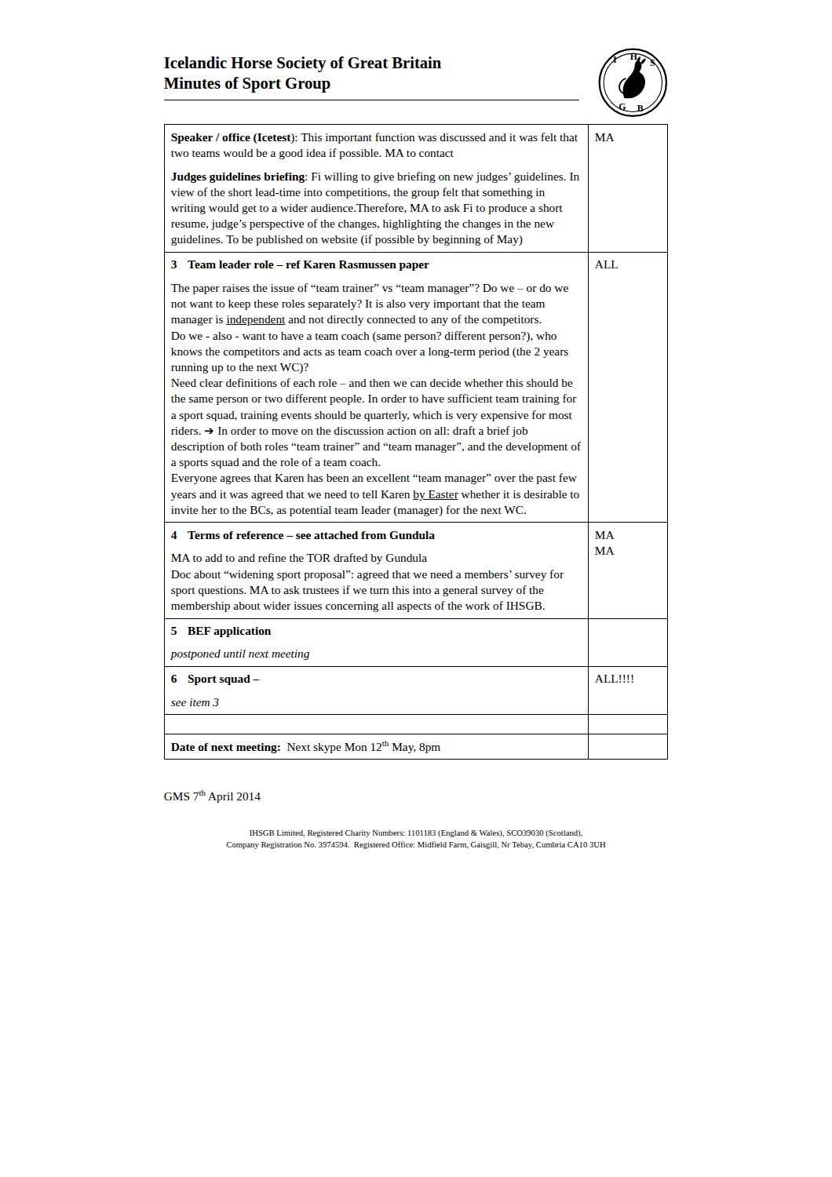I H S G B
Icelandic Horse Society of Great Britain Minutes of Sport Group
| Speaker / office (Icetest ): This important function was discussed and it was felt that two teams would be a good idea if possible. MA to contact Judges guidelines briefing : Fi willing to give briefing on new judges’ guidelines. In view of the short lead-time into competitions, the group felt that something in writing would get to a wider audience.Therefore, MA to ask Fi to produce a short resume, judge’s perspective of the changes, highlighting the changes in the new guidelines. To be published on website (if possible by beginning of May) | MA |
| 3 Team leader role – ref Karen Rasmussen paper The paper raises the issue of “team trainer” vs “team manager”? Do we – or do we not want to keep these roles separately? It is also very important that the team manager is independent and not directly connected to any of the competitors. Do we - also - want to have a team coach (same person? different person?), who knows the competitors and acts as team coach over a long-term period (the 2 years running up to the next WC)? Need clear definitions of each role – and then we can decide whether this should be the same person or two different people. In order to have sufficient team training for a sport squad, training events should be quarterly, which is very expensive for most riders. ➔ In order to move on the discussion action on all: draft a brief job description of both roles “team trainer” and “team manager”, and the development of a sports squad and the role of a team coach. Everyone agrees that Karen has been an excellent “team manager” over the past few years and it was agreed that we need to tell Karen by Easter whether it is desirable to invite her to the BCs, as potential team leader (manager) for the next WC. | ALL |
| 4 Terms of reference – see attached from Gundula MA to add to and refine the TOR drafted by Gundula Doc about “widening sport proposal”: agreed that we need a members’ survey for sport questions. MA to ask trustees if we turn this into a general survey of the membership about wider issues concerning all aspects of the work of IHSGB. | MA MA |
| 5 BEF application postponed until next meeting | |
| 6 Sport squad – see item 3 | ALL!!!! |
| Date of next meeting: Next skype Mon 12 th May, 8pm | |
GMS 7th April 2014
IHSGB Limited, Registered Charity Numbers: 1101183 (England & Wales), SCO39030 (Scotland),
Company Registration No. 3974594. Registered Office: Midfield Farm, Gaisgill, Nr Tebay, Cumbria CA10 3UH